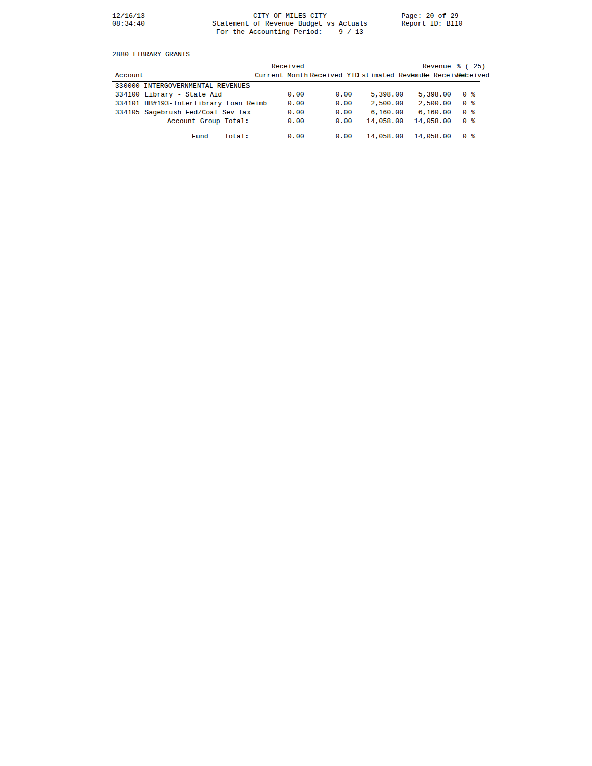12/16/13 08:34:40
CITY OF MILES CITY Statement of Revenue Budget vs Actuals For the Accounting Period: 9 / 13
Page: 20 of 29 Report ID: B110
2880 LIBRARY GRANTS
| | Received | | | Revenue | % ( 25) |
| --- | --- | --- | --- | --- | --- |
| Account | Current Month | Received YTD | Estimated Revenue | To Be Received | Received |
| 330000 INTERGOVERNMENTAL REVENUES | | | | | |
| 334100 | Library - State Aid | 0.00 | 0.00 | 5,398.00 | 5,398.00 | 0 % |
| 334101 | HB#193-Interlibrary Loan Reimb | 0.00 | 0.00 | 2,500.00 | 2,500.00 | 0 % |
| 334105 | Sagebrush Fed/Coal Sev Tax | 0.00 | 0.00 | 6,160.00 | 6,160.00 | 0 % |
| | Account Group Total: | 0.00 | 0.00 | 14,058.00 | 14,058.00 | 0 % |
| | Fund Total: | 0.00 | 0.00 | 14,058.00 | 14,058.00 | 0 % |